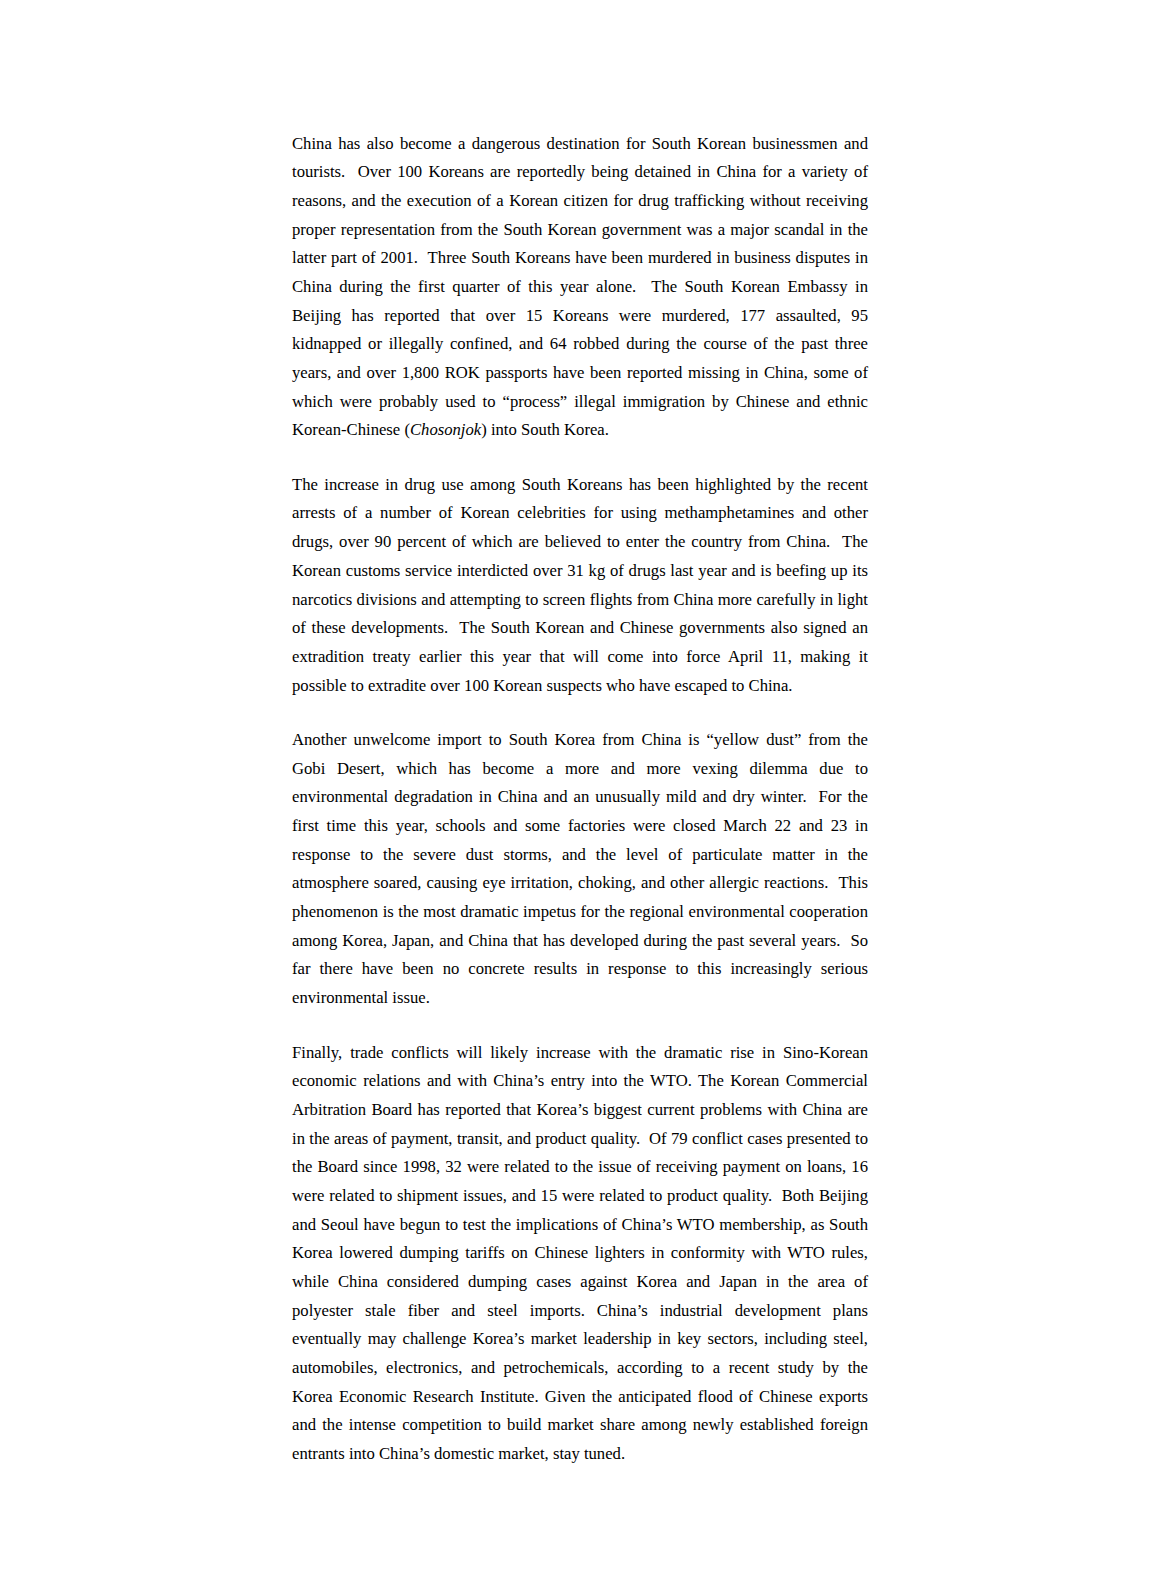China has also become a dangerous destination for South Korean businessmen and tourists. Over 100 Koreans are reportedly being detained in China for a variety of reasons, and the execution of a Korean citizen for drug trafficking without receiving proper representation from the South Korean government was a major scandal in the latter part of 2001. Three South Koreans have been murdered in business disputes in China during the first quarter of this year alone. The South Korean Embassy in Beijing has reported that over 15 Koreans were murdered, 177 assaulted, 95 kidnapped or illegally confined, and 64 robbed during the course of the past three years, and over 1,800 ROK passports have been reported missing in China, some of which were probably used to “process” illegal immigration by Chinese and ethnic Korean-Chinese (Chosonjok) into South Korea.
The increase in drug use among South Koreans has been highlighted by the recent arrests of a number of Korean celebrities for using methamphetamines and other drugs, over 90 percent of which are believed to enter the country from China. The Korean customs service interdicted over 31 kg of drugs last year and is beefing up its narcotics divisions and attempting to screen flights from China more carefully in light of these developments. The South Korean and Chinese governments also signed an extradition treaty earlier this year that will come into force April 11, making it possible to extradite over 100 Korean suspects who have escaped to China.
Another unwelcome import to South Korea from China is “yellow dust” from the Gobi Desert, which has become a more and more vexing dilemma due to environmental degradation in China and an unusually mild and dry winter. For the first time this year, schools and some factories were closed March 22 and 23 in response to the severe dust storms, and the level of particulate matter in the atmosphere soared, causing eye irritation, choking, and other allergic reactions. This phenomenon is the most dramatic impetus for the regional environmental cooperation among Korea, Japan, and China that has developed during the past several years. So far there have been no concrete results in response to this increasingly serious environmental issue.
Finally, trade conflicts will likely increase with the dramatic rise in Sino-Korean economic relations and with China’s entry into the WTO. The Korean Commercial Arbitration Board has reported that Korea’s biggest current problems with China are in the areas of payment, transit, and product quality. Of 79 conflict cases presented to the Board since 1998, 32 were related to the issue of receiving payment on loans, 16 were related to shipment issues, and 15 were related to product quality. Both Beijing and Seoul have begun to test the implications of China’s WTO membership, as South Korea lowered dumping tariffs on Chinese lighters in conformity with WTO rules, while China considered dumping cases against Korea and Japan in the area of polyester stale fiber and steel imports. China’s industrial development plans eventually may challenge Korea’s market leadership in key sectors, including steel, automobiles, electronics, and petrochemicals, according to a recent study by the Korea Economic Research Institute. Given the anticipated flood of Chinese exports and the intense competition to build market share among newly established foreign entrants into China’s domestic market, stay tuned.